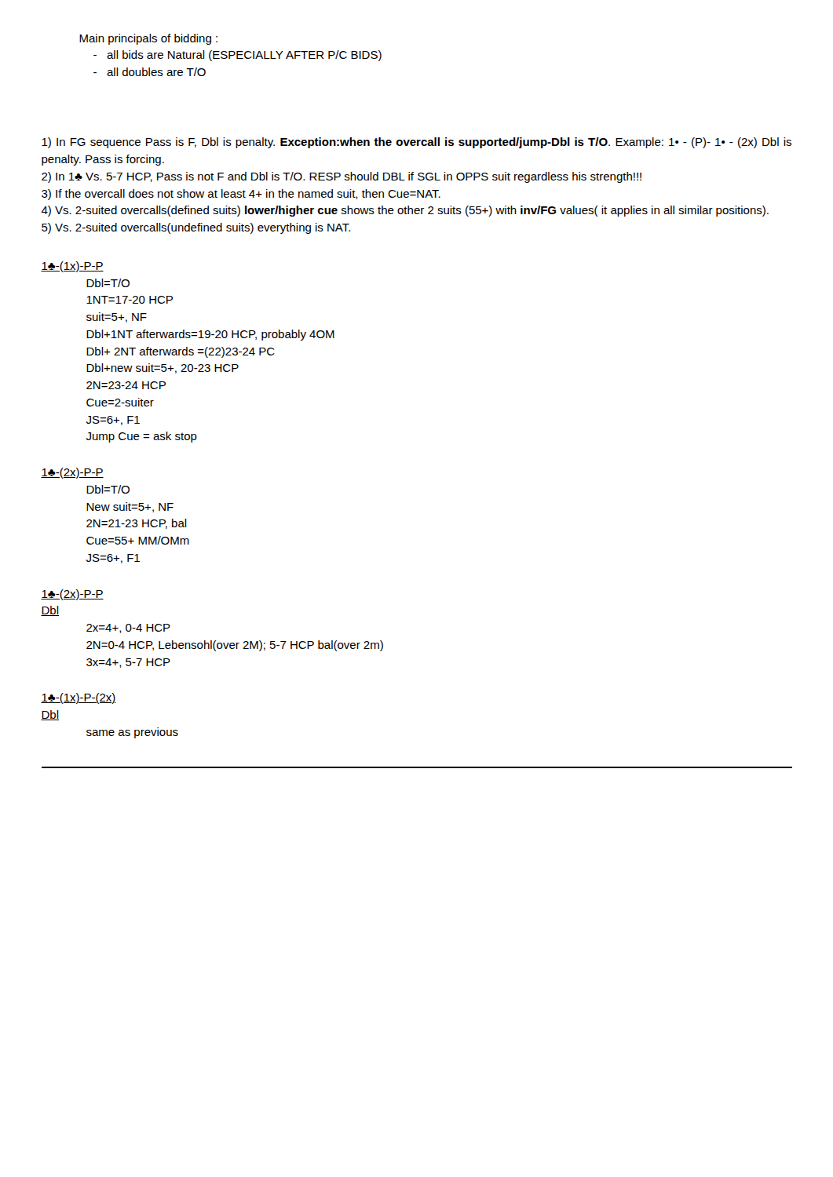Main principals of bidding :
all bids are Natural (ESPECIALLY AFTER P/C BIDS)
all doubles are T/O
In FG sequence Pass is F, Dbl is penalty. Exception:when the overcall is supported/jump-Dbl is T/O. Example: 1• - (P)- 1• - (2x) Dbl is penalty. Pass is forcing.
In 1♣ Vs. 5-7 HCP, Pass is not F and Dbl is T/O. RESP should DBL if SGL in OPPS suit regardless his strength!!!
If the overcall does not show at least 4+ in the named suit, then Cue=NAT.
Vs. 2-suited overcalls(defined suits) lower/higher cue shows the other 2 suits (55+) with inv/FG values( it applies in all similar positions).
Vs. 2-suited overcalls(undefined suits) everything is NAT.
1♣-(1x)-P-P
Dbl=T/O
1NT=17-20 HCP
suit=5+, NF
Dbl+1NT afterwards=19-20 HCP, probably 4OM
Dbl+ 2NT afterwards =(22)23-24 PC
Dbl+new suit=5+, 20-23 HCP
2N=23-24 HCP
Cue=2-suiter
JS=6+, F1
Jump Cue = ask stop
1♣-(2x)-P-P
Dbl=T/O
New suit=5+, NF
2N=21-23 HCP, bal
Cue=55+ MM/OMm
JS=6+, F1
1♣-(2x)-P-P
Dbl
2x=4+, 0-4 HCP
2N=0-4 HCP, Lebensohl(over 2M); 5-7 HCP bal(over 2m)
3x=4+, 5-7 HCP
1♣-(1x)-P-(2x)
Dbl
same as previous